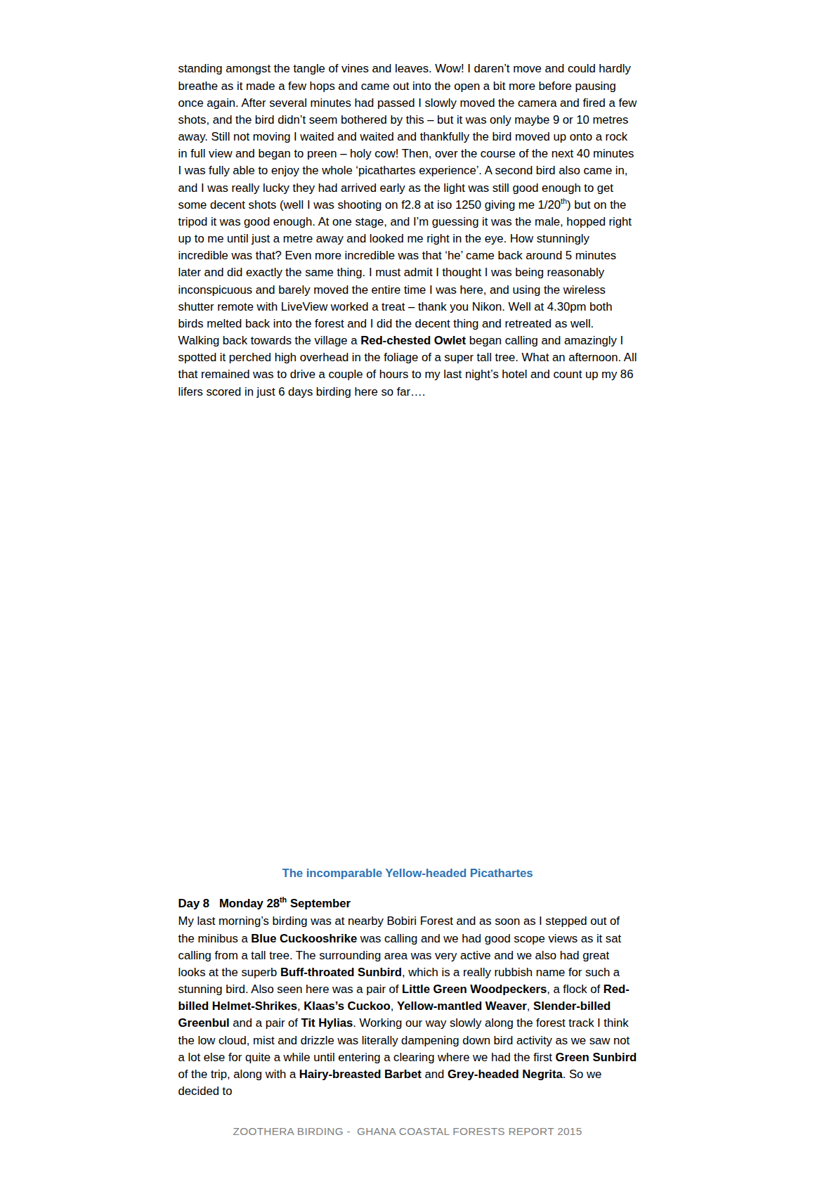standing amongst the tangle of vines and leaves. Wow! I daren’t move and could hardly breathe as it made a few hops and came out into the open a bit more before pausing once again. After several minutes had passed I slowly moved the camera and fired a few shots, and the bird didn’t seem bothered by this – but it was only maybe 9 or 10 metres away. Still not moving I waited and waited and thankfully the bird moved up onto a rock in full view and began to preen – holy cow! Then, over the course of the next 40 minutes I was fully able to enjoy the whole ‘picathartes experience’. A second bird also came in, and I was really lucky they had arrived early as the light was still good enough to get some decent shots (well I was shooting on f2.8 at iso 1250 giving me 1/20th) but on the tripod it was good enough. At one stage, and I’m guessing it was the male, hopped right up to me until just a metre away and looked me right in the eye. How stunningly incredible was that? Even more incredible was that ‘he’ came back around 5 minutes later and did exactly the same thing. I must admit I thought I was being reasonably inconspicuous and barely moved the entire time I was here, and using the wireless shutter remote with LiveView worked a treat – thank you Nikon. Well at 4.30pm both birds melted back into the forest and I did the decent thing and retreated as well. Walking back towards the village a Red-chested Owlet began calling and amazingly I spotted it perched high overhead in the foliage of a super tall tree. What an afternoon. All that remained was to drive a couple of hours to my last night’s hotel and count up my 86 lifers scored in just 6 days birding here so far….
The incomparable Yellow-headed Picathartes
Day 8 Monday 28th September
My last morning’s birding was at nearby Bobiri Forest and as soon as I stepped out of the minibus a Blue Cuckooshrike was calling and we had good scope views as it sat calling from a tall tree. The surrounding area was very active and we also had great looks at the superb Buff-throated Sunbird, which is a really rubbish name for such a stunning bird. Also seen here was a pair of Little Green Woodpeckers, a flock of Red-billed Helmet-Shrikes, Klaas’s Cuckoo, Yellow-mantled Weaver, Slender-billed Greenbul and a pair of Tit Hylias. Working our way slowly along the forest track I think the low cloud, mist and drizzle was literally dampening down bird activity as we saw not a lot else for quite a while until entering a clearing where we had the first Green Sunbird of the trip, along with a Hairy-breasted Barbet and Grey-headed Negrita. So we decided to
ZOOTHERA BIRDING - GHANA COASTAL FORESTS REPORT 2015